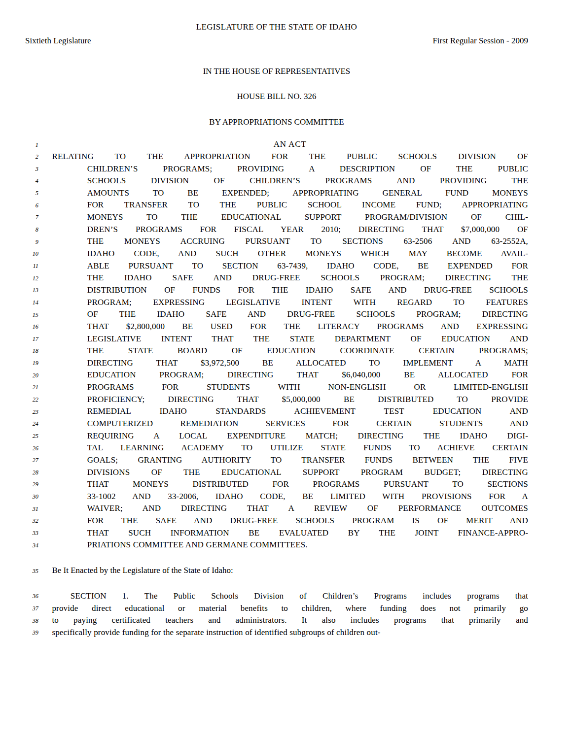LEGISLATURE OF THE STATE OF IDAHO
Sixtieth Legislature First Regular Session - 2009
IN THE HOUSE OF REPRESENTATIVES
HOUSE BILL NO. 326
BY APPROPRIATIONS COMMITTEE
AN ACT
RELATING TO THE APPROPRIATION FOR THE PUBLIC SCHOOLS DIVISION OF
CHILDREN’S PROGRAMS; PROVIDING A DESCRIPTION OF THE PUBLIC
SCHOOLS DIVISION OF CHILDREN’S PROGRAMS AND PROVIDING THE
AMOUNTS TO BE EXPENDED; APPROPRIATING GENERAL FUND MONEYS
FOR TRANSFER TO THE PUBLIC SCHOOL INCOME FUND; APPROPRIATING
MONEYS TO THE EDUCATIONAL SUPPORT PROGRAM/DIVISION OF CHIL-
DREN’S PROGRAMS FOR FISCAL YEAR 2010; DIRECTING THAT $7,000,000 OF
THE MONEYS ACCRUING PURSUANT TO SECTIONS 63-2506 AND 63-2552A,
IDAHO CODE, AND SUCH OTHER MONEYS WHICH MAY BECOME AVAIL-
ABLE PURSUANT TO SECTION 63-7439, IDAHO CODE, BE EXPENDED FOR
THE IDAHO SAFE AND DRUG-FREE SCHOOLS PROGRAM; DIRECTING THE
DISTRIBUTION OF FUNDS FOR THE IDAHO SAFE AND DRUG-FREE SCHOOLS
PROGRAM; EXPRESSING LEGISLATIVE INTENT WITH REGARD TO FEATURES
OF THE IDAHO SAFE AND DRUG-FREE SCHOOLS PROGRAM; DIRECTING
THAT $2,800,000 BE USED FOR THE LITERACY PROGRAMS AND EXPRESSING
LEGISLATIVE INTENT THAT THE STATE DEPARTMENT OF EDUCATION AND
THE STATE BOARD OF EDUCATION COORDINATE CERTAIN PROGRAMS;
DIRECTING THAT $3,972,500 BE ALLOCATED TO IMPLEMENT A MATH
EDUCATION PROGRAM; DIRECTING THAT $6,040,000 BE ALLOCATED FOR
PROGRAMS FOR STUDENTS WITH NON-ENGLISH OR LIMITED-ENGLISH
PROFICIENCY; DIRECTING THAT $5,000,000 BE DISTRIBUTED TO PROVIDE
REMEDIAL IDAHO STANDARDS ACHIEVEMENT TEST EDUCATION AND
COMPUTERIZED REMEDIATION SERVICES FOR CERTAIN STUDENTS AND
REQUIRING A LOCAL EXPENDITURE MATCH; DIRECTING THE IDAHO DIGI-
TAL LEARNING ACADEMY TO UTILIZE STATE FUNDS TO ACHIEVE CERTAIN
GOALS; GRANTING AUTHORITY TO TRANSFER FUNDS BETWEEN THE FIVE
DIVISIONS OF THE EDUCATIONAL SUPPORT PROGRAM BUDGET; DIRECTING
THAT MONEYS DISTRIBUTED FOR PROGRAMS PURSUANT TO SECTIONS
33-1002 AND 33-2006, IDAHO CODE, BE LIMITED WITH PROVISIONS FOR A
WAIVER; AND DIRECTING THAT A REVIEW OF PERFORMANCE OUTCOMES
FOR THE SAFE AND DRUG-FREE SCHOOLS PROGRAM IS OF MERIT AND
THAT SUCH INFORMATION BE EVALUATED BY THE JOINT FINANCE-APPRO-
PRIATIONS COMMITTEE AND GERMANE COMMITTEES.
Be It Enacted by the Legislature of the State of Idaho:
SECTION 1. The Public Schools Division of Children’s Programs includes programs that
provide direct educational or material benefits to children, where funding does not primarily go
to paying certificated teachers and administrators. It also includes programs that primarily and
specifically provide funding for the separate instruction of identified subgroups of children out-